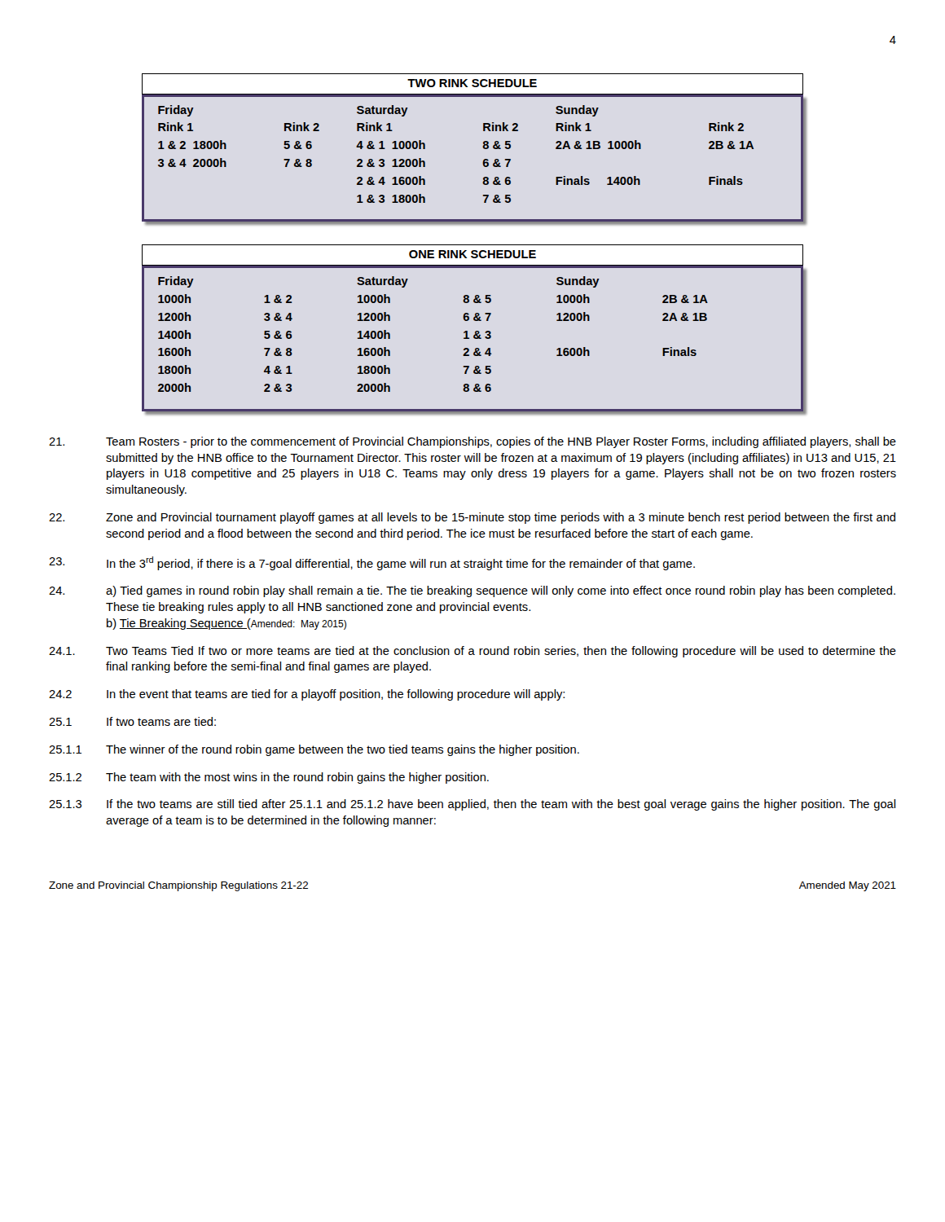4
TWO RINK SCHEDULE
| Friday | Saturday | Sunday |
| Rink 1 | Rink 2 | Rink 1 | Rink 2 | Rink 1 | Rink 2 |
| 1 & 2 1800h | 5 & 6 | 4 & 1 1000h | 8 & 5 | 2A & 1B 1000h | 2B & 1A |
| 3 & 4 2000h | 7 & 8 | 2 & 3 1200h | 6 & 7 | | |
| | | 2 & 4 1600h | 8 & 6 | Finals 1400h | Finals |
| | | 1 & 3 1800h | 7 & 5 | | |
ONE RINK SCHEDULE
| Friday | Saturday | Sunday |
| 1000h | 1 & 2 | 1000h | 8 & 5 | 1000h | 2B & 1A |
| 1200h | 3 & 4 | 1200h | 6 & 7 | 1200h | 2A & 1B |
| 1400h | 5 & 6 | 1400h | 1 & 3 | | |
| 1600h | 7 & 8 | 1600h | 2 & 4 | 1600h | Finals |
| 1800h | 4 & 1 | 1800h | 7 & 5 | | |
| 2000h | 2 & 3 | 2000h | 8 & 6 | | |
21. Team Rosters - prior to the commencement of Provincial Championships, copies of the HNB Player Roster Forms, including affiliated players, shall be submitted by the HNB office to the Tournament Director. This roster will be frozen at a maximum of 19 players (including affiliates) in U13 and U15, 21 players in U18 competitive and 25 players in U18 C. Teams may only dress 19 players for a game. Players shall not be on two frozen rosters simultaneously.
22. Zone and Provincial tournament playoff games at all levels to be 15-minute stop time periods with a 3 minute bench rest period between the first and second period and a flood between the second and third period. The ice must be resurfaced before the start of each game.
23. In the 3rd period, if there is a 7-goal differential, the game will run at straight time for the remainder of that game.
24. a) Tied games in round robin play shall remain a tie. The tie breaking sequence will only come into effect once round robin play has been completed. These tie breaking rules apply to all HNB sanctioned zone and provincial events.
b) Tie Breaking Sequence (Amended: May 2015)
24.1. Two Teams Tied If two or more teams are tied at the conclusion of a round robin series, then the following procedure will be used to determine the final ranking before the semi-final and final games are played.
24.2 In the event that teams are tied for a playoff position, the following procedure will apply:
25.1 If two teams are tied:
25.1.1 The winner of the round robin game between the two tied teams gains the higher position.
25.1.2 The team with the most wins in the round robin gains the higher position.
25.1.3 If the two teams are still tied after 25.1.1 and 25.1.2 have been applied, then the team with the best goal verage gains the higher position. The goal average of a team is to be determined in the following manner:
Zone and Provincial Championship Regulations 21-22 Amended May 2021